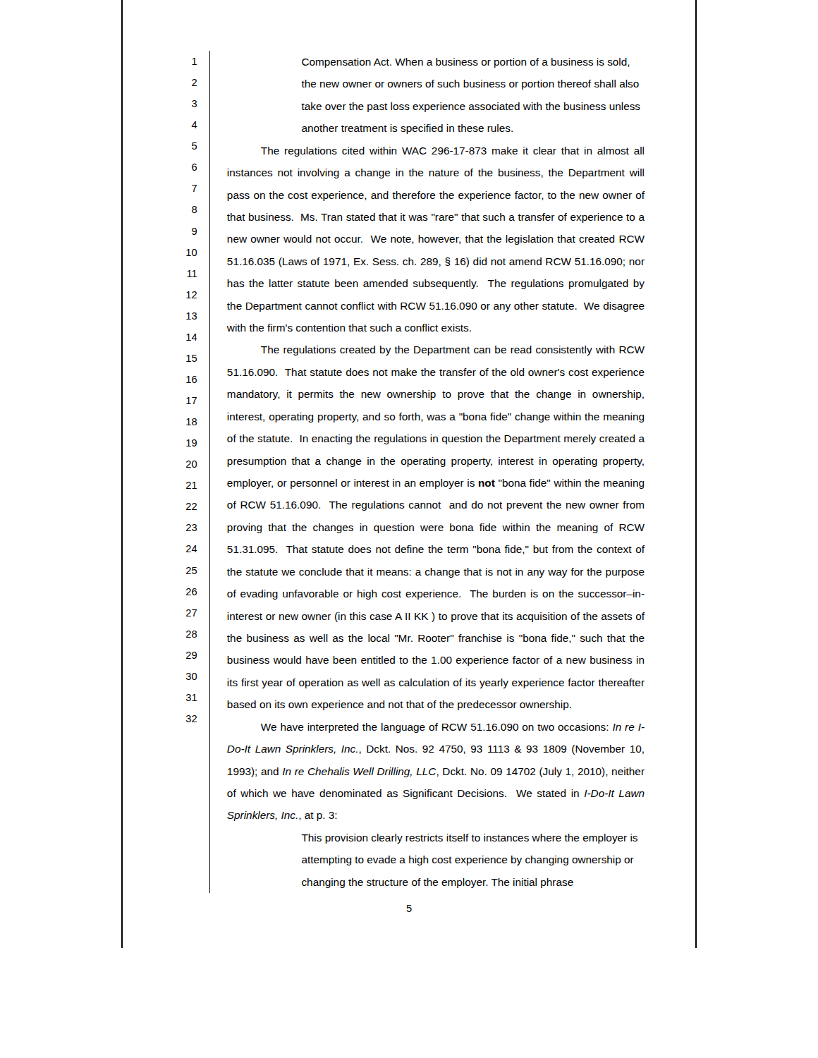1
2
3
4
5
6
7
8
9
10
11
12
13
14
15
16
17
18
19
20
21
22
23
24
25
26
27
28
29
30
31
32
Compensation Act. When a business or portion of a business is sold, the new owner or owners of such business or portion thereof shall also take over the past loss experience associated with the business unless another treatment is specified in these rules.
The regulations cited within WAC 296-17-873 make it clear that in almost all instances not involving a change in the nature of the business, the Department will pass on the cost experience, and therefore the experience factor, to the new owner of that business. Ms. Tran stated that it was "rare" that such a transfer of experience to a new owner would not occur. We note, however, that the legislation that created RCW 51.16.035 (Laws of 1971, Ex. Sess. ch. 289, § 16) did not amend RCW 51.16.090; nor has the latter statute been amended subsequently. The regulations promulgated by the Department cannot conflict with RCW 51.16.090 or any other statute. We disagree with the firm's contention that such a conflict exists.
The regulations created by the Department can be read consistently with RCW 51.16.090. That statute does not make the transfer of the old owner's cost experience mandatory, it permits the new ownership to prove that the change in ownership, interest, operating property, and so forth, was a "bona fide" change within the meaning of the statute. In enacting the regulations in question the Department merely created a presumption that a change in the operating property, interest in operating property, employer, or personnel or interest in an employer is not "bona fide" within the meaning of RCW 51.16.090. The regulations cannot and do not prevent the new owner from proving that the changes in question were bona fide within the meaning of RCW 51.31.095. That statute does not define the term "bona fide," but from the context of the statute we conclude that it means: a change that is not in any way for the purpose of evading unfavorable or high cost experience. The burden is on the successor–in-interest or new owner (in this case A II KK ) to prove that its acquisition of the assets of the business as well as the local "Mr. Rooter" franchise is "bona fide," such that the business would have been entitled to the 1.00 experience factor of a new business in its first year of operation as well as calculation of its yearly experience factor thereafter based on its own experience and not that of the predecessor ownership.
We have interpreted the language of RCW 51.16.090 on two occasions: In re I-Do-It Lawn Sprinklers, Inc., Dckt. Nos. 92 4750, 93 1113 & 93 1809 (November 10, 1993); and In re Chehalis Well Drilling, LLC, Dckt. No. 09 14702 (July 1, 2010), neither of which we have denominated as Significant Decisions. We stated in I-Do-It Lawn Sprinklers, Inc., at p. 3:
This provision clearly restricts itself to instances where the employer is attempting to evade a high cost experience by changing ownership or changing the structure of the employer. The initial phrase
5